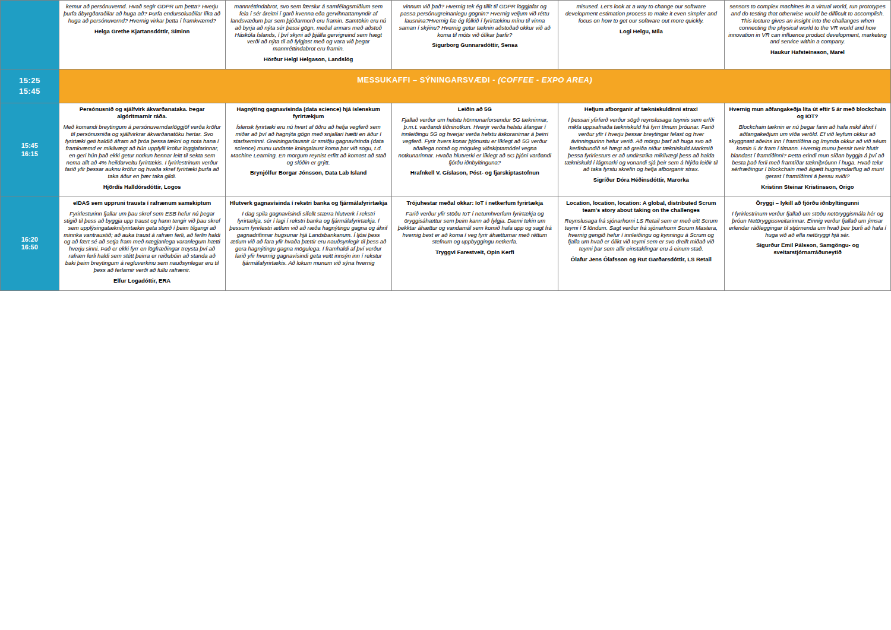| | kemur að persónuvernd. Hvað segir GDPR um þetta? Hverju þurfa ábyrgðaraðilar að huga að? Þurfa endursöluaðilar líka að huga að persónuvernd? Hvernig virkar þetta í framkvæmd? Helga Grethe Kjartansdóttir, Síminn | mannréttindabrot, svo sem færslur á samfélagsmiðlum sem fela í sér áreitni í garð kvenna eða gervihnattamyndir af landsvæðum þar sem þjóðarmorð eru framin. Samtökin eru nú að byrja að nýta sér þessi gögn, meðal annars með aðstoð Háskóla Íslands, í því skyni að þjálfa gervigreind sem hægt verði að nýta til að fylgjast með og vara við þegar mannréttindabrot eru framin. Hörður Helgi Helgason, Landslög | vinnum við það? Hvernig tek ég tillit til GDPR löggjafar og passa persónugreinanlegu gögnin? Hvernig veljum við réttu lausnina?Hvernig fæ ég fólkið í fyrirtækinu mínu til vinna saman í skýinu? Hvernig getur tæknin aðstoðað okkur við að koma til móts við ólíkar þarfir? Sigurborg Gunnarsdóttir, Sensa | misused. Let's look at a way to change our software development estimation process to make it even simpler and focus on how to get our software out more quickly. Logi Helgu, Míla | sensors to complex machines in a virtual world, run prototypes and do testing that otherwise would be difficult to accomplish. This lecture gives an insight into the challanges when connecting the physical world to the VR world and how innovation in VR can influence product development, marketing and service within a company. Haukur Hafsteinsson, Marel |
| 15:25 15:45 | MESSUKAFFI – SÝNINGARSVÆÐI - (COFFEE - EXPO AREA) |
| 15:45 16:15 | Persónusnið og sjálfvirk ákvarðanataka. Þegar algóritmarnir ráða. Með komandi breytingum á persónuverndarlöggjöf verða kröfur til persónusniða og sjálfvirkrar ákvarðanatöku hertar. Svo fyrirtæki geti haldið áfram að þróa þessa tækni og nota hana í framkvæmd er mikilvægt að hún uppfylli kröfur löggjafarinnar, en geri hún það ekki getur notkun hennar leitt til sekta sem nema allt að 4% heildarveltu fyrirtækis. Í fyrirlestrinum verður farið yfir þessar auknu kröfur og hvaða skref fyrirtæki þurfa að taka áður en þær taka gildi. Hjördís Halldórsdóttir, Logos | Hagnýting gagnavísinda (data science) hjá íslenskum fyrirtækjum Íslensk fyrirtæki eru nú hvert af öðru að hefja vegferð sem miðar að því að hagnýta gögn með snjallari hætti en áður í starfseminni. Greiningarlausnir úr smiðju gagnavísinda (data science) munu undante kningalaust koma þar við sögu, t.d. Machine Learning. En mörgum reynist erfitt að komast að stað og slóðin er grýtt. Brynjólfur Borgar Jónsson, Data Lab Ísland | Leiðin að 5G Fjallað verður um helstu hönnunarforsendur 5G tækninnar, þ.m.t. varðandi tíðninotkun. Hverjir verða helstu áfangar í innleiðingu 5G og hverjar verða helstu áskoranirnar á þeirri vegferð. Fyrir hvers konar þjónustu er líklegt að 5G verður aðallega notað og möguleg viðskiptamódel vegna notkunarinnar. Hvaða hlutverki er líklegt að 5G þjóni varðandi fjórðu iðnbyltinguna? Hrafnkell V. Gíslason, Póst- og fjarskiptastofnun | Hefjum afborganir af tækniskuldinni strax! Í þessari yfirferð verður sögð reynslusaga teymis sem erfði mikla uppsafnaða tækniskuld frá fyrri tímum þróunar. Farið verður yfir í hverju þessar breytingar felast og hver ávinningurinn hefur verið. Að mörgu þarf að huga svo að kerfisbundið sé hægt að greiða niður tækniskuld.Markmið þessa fyrirlesturs er að undirstrika mikilvægi þess að halda tækniskuld í lágmarki og vonandi sjá þeir sem á hlýða leiðir til að taka fyrstu skrefin og hefja afborganir strax. Sigríður Dóra Héðinsdóttir, Marorka | Hvernig mun aðfangakeðja líta út eftir 5 ár með blockchain og IOT? Blockchain tæknin er nú þegar farin að hafa mikil áhrif í aðfangakeðjum um víða veröld. Ef við leyfum okkur að skyggnast aðeins inn í framtíðina og ímynda okkur að við séum komin 5 ár fram í tímann. Hvernig munu þessir tveir hlutir blandast í framtíðinni? Þetta erindi mun síðan byggja á því að besta það ferli með framtíðar tækniþróunn í huga. Hvað telur sérfræðingur í blockchain með ágætt hugmyndarflug að muni gerast í framtíðinni á þessu sviði? Kristinn Steinar Kristinsson, Origo |
| 16:20 16:50 | eIDAS sem uppruni trausts í rafrænum samskiptum Fyrirlesturinn fjallar um þau skref sem ESB hefur nú þegar stigið til þess að byggja upp traust og hann tengir við þau skref sem upplýsingatæknifyrirtækin geta stigið í þeim tilgangi að minnka vantraustið; að auka traust á rafræn ferli, að ferlin haldi og að fært sé að setja fram með nægjanlega varanlegum hætti hverju sinni. Það er ekki fyrr en lögfræðingar treysta því að rafræn ferli haldi sem stétt þeirra er reiðubúin að standa að baki þeim breytingum á regluverkinu sem nauðsynlegar eru til þess að ferlarnir verði að fullu rafrænir. Elfur Logadóttir, ERA | Hlutverk gagnavísinda í rekstri banka og fjármálafyrirtækja Í dag spila gagnavísindi sífellt stærra hlutverk í rekstri fyrirtækja, sér í lagi í rekstri banka og fjármálafyrirtækja. Í þessum fyrirlestri ætlum við að ræða hagnýtingu gagna og áhrif gagnadrifinnar hugsunar hjá Landsbankanum. Í ljósi þess ætlum við að fara yfir hvaða þættir eru nauðsynlegir til þess að gera hagnýtingu gagna mögulega. Í framhaldi af því verður farið yfir hvernig gagnavísindi geta veitt innsýn inn í rekstur fjármálafyrirtækis. Að lokum munum við sýna hvernig | Trójuhestar meðal okkar: IoT í netkerfum fyrirtækja Farið verður yfir stöðu IoT í netumhverfum fyrirtækja og öryggisáhættur sem þeim kann að fylgja. Dæmi tekin um þekktar áhættur og vandamál sem komið hafa upp og sagt frá hvernig best er að koma í veg fyrir áhætturnar með réttum stefnum og uppbyggingu netkerfa. Tryggvi Farestveit, Opin Kerfi | Location, location, location: A global, distributed Scrum team's story about taking on the challenges Reynslusaga frá sjónarhorni LS Retail sem er með eitt Scrum teymi í 5 löndum. Sagt verður frá sjónarhorni Scrum Mastera, hvernig gengið hefur í innleiðingu og kynningu á Scrum og fjalla um hvað er ólíkt við teymi sem er svo dreift miðað við teymi þar sem allir einstaklingar eru á einum stað. Ólafur Jens Ólafsson og Rut Garðarsdóttir, LS Retail | Öryggi – lykill að fjórðu iðnbyltingunni Í fyrirlestrinum verður fjallað um stöðu netöryggismála hér og þróun Netöryggissveitarinnar. Einnig verður fjallað um ýmsar erlendar ráðleggingar til stjórnenda um hvað þeir þurfi að hafa í huga við að efla netöryggi hjá sér. Sigurður Emil Pálsson, Samgöngu- og sveitarstjórnarráðuneytið |